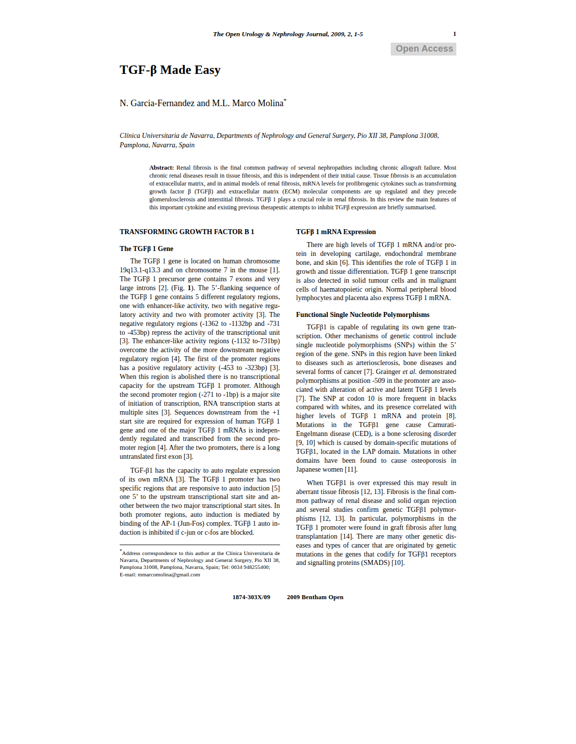The Open Urology & Nephrology Journal, 2009, 2, 1-5 1
Open Access
TGF-β Made Easy
N. Garcia-Fernandez and M.L. Marco Molina*
Clínica Universitaria de Navarra, Departments of Nephrology and General Surgery, Pio XII 38, Pamplona 31008, Pamplona, Navarra, Spain
Abstract: Renal fibrosis is the final common pathway of several nephropathies including chronic allograft failure. Most chronic renal diseases result in tissue fibrosis, and this is independent of their initial cause. Tissue fibrosis is an accumulation of extracellular matrix, and in animal models of renal fibrosis, mRNA levels for profibrogenic cytokines such as transforming growth factor β (TGFβ) and extracellular matrix (ECM) molecular components are up regulated and they precede glomerulosclerosis and interstitial fibrosis. TGFβ 1 plays a crucial role in renal fibrosis. In this review the main features of this important cytokine and existing previous therapeutic attempts to inhibit TGFβ expression are briefly summarised.
Transforming Growth Factor β 1
The TGFβ 1 Gene
The TGFβ 1 gene is located on human chromosome 19q13.1-q13.3 and on chromosome 7 in the mouse [1]. The TGFβ 1 precursor gene contains 7 exons and very large introns [2]. (Fig. 1). The 5’-flanking sequence of the TGFβ 1 gene contains 5 different regulatory regions, one with enhancer-like activity, two with negative regulatory activity and two with promoter activity [3]. The negative regulatory regions (-1362 to -1132bp and -731 to -453bp) repress the activity of the transcriptional unit [3]. The enhancer-like activity regions (-1132 to-731bp) overcome the activity of the more downstream negative regulatory region [4]. The first of the promoter regions has a positive regulatory activity (-453 to -323bp) [3]. When this region is abolished there is no transcriptional capacity for the upstream TGFβ 1 promoter. Although the second promoter region (-271 to -1bp) is a major site of initiation of transcription, RNA transcription starts at multiple sites [3]. Sequences downstream from the +1 start site are required for expression of human TGFβ 1 gene and one of the major TGFβ 1 mRNAs is independently regulated and transcribed from the second promoter region [4]. After the two promoters, there is a long untranslated first exon [3].
TGF-β1 has the capacity to auto regulate expression of its own mRNA [3]. The TGFβ 1 promoter has two specific regions that are responsive to auto induction [5] one 5’ to the upstream transcriptional start site and another between the two major transcriptional start sites. In both promoter regions, auto induction is mediated by binding of the AP-1 (Jun-Fos) complex. TGFβ 1 auto induction is inhibited if c-jun or c-fos are blocked.
*Address correspondence to this author at the Clínica Universitaria de Navarra, Departments of Nephrology and General Surgery, Pio XII 38, Pamplona 31008, Pamplona, Navarra, Spain; Tel: 0034 948255400;
E-mail: mmarcomolina@gmail.com
TGFβ 1 mRNA Expression
There are high levels of TGFβ 1 mRNA and/or protein in developing cartilage, endochondral membrane bone, and skin [6]. This identifies the role of TGFβ 1 in growth and tissue differentiation. TGFβ 1 gene transcript is also detected in solid tumour cells and in malignant cells of haematopoietic origin. Normal peripheral blood lymphocytes and placenta also express TGFβ 1 mRNA.
Functional Single Nucleotide Polymorphisms
TGFβ1 is capable of regulating its own gene transcription. Other mechanisms of genetic control include single nucleotide polymorphisms (SNPs) within the 5’ region of the gene. SNPs in this region have been linked to diseases such as arteriosclerosis, bone diseases and several forms of cancer [7]. Grainger et al. demonstrated polymorphisms at position -509 in the promoter are associated with alteration of active and latent TGFβ 1 levels [7]. The SNP at codon 10 is more frequent in blacks compared with whites, and its presence correlated with higher levels of TGFβ 1 mRNA and protein [8]. Mutations in the TGFβ1 gene cause Camurati-Engelmann disease (CED), is a bone sclerosing disorder [9, 10] which is caused by domain-specific mutations of TGFβ1, located in the LAP domain. Mutations in other domains have been found to cause osteoporosis in Japanese women [11].
When TGFβ1 is over expressed this may result in aberrant tissue fibrosis [12, 13]. Fibrosis is the final common pathway of renal disease and solid organ rejection and several studies confirm genetic TGFβ1 polymorphisms [12, 13]. In particular, polymorphisms in the TGFβ 1 promoter were found in graft fibrosis after lung transplantation [14]. There are many other genetic diseases and types of cancer that are originated by genetic mutations in the genes that codify for TGFβ1 receptors and signalling proteins (SMADS) [10].
1874-303X/092009 Bentham Open